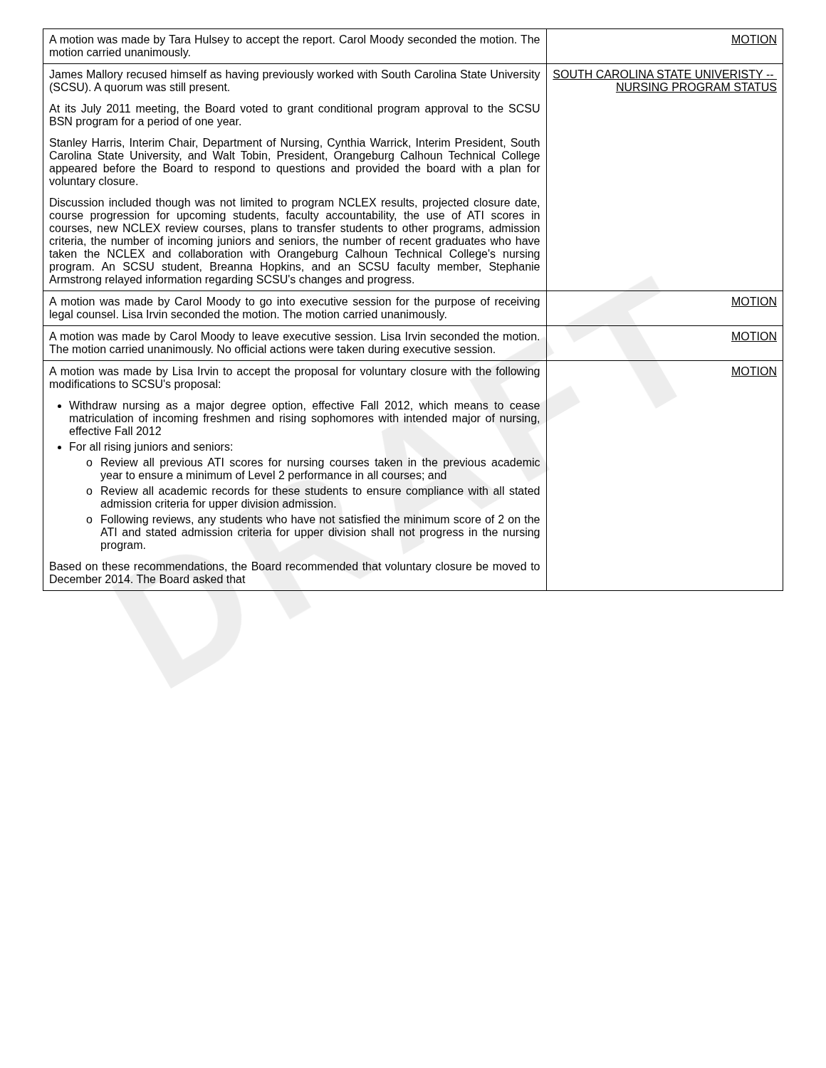DRAFT
| A motion was made by Tara Hulsey to accept the report. Carol Moody seconded the motion. The motion carried unanimously. | MOTION |
| James Mallory recused himself as having previously worked with South Carolina State University (SCSU). A quorum was still present. At its July 2011 meeting, the Board voted to grant conditional program approval to the SCSU BSN program for a period of one year. Stanley Harris, Interim Chair, Department of Nursing, Cynthia Warrick, Interim President, South Carolina State University, and Walt Tobin, President, Orangeburg Calhoun Technical College appeared before the Board to respond to questions and provided the board with a plan for voluntary closure. Discussion included though was not limited to program NCLEX results, projected closure date, course progression for upcoming students, faculty accountability, the use of ATI scores in courses, new NCLEX review courses, plans to transfer students to other programs, admission criteria, the number of incoming juniors and seniors, the number of recent graduates who have taken the NCLEX and collaboration with Orangeburg Calhoun Technical College's nursing program. An SCSU student, Breanna Hopkins, and an SCSU faculty member, Stephanie Armstrong relayed information regarding SCSU's changes and progress. | SOUTH CAROLINA STATE UNIVERISTY -- NURSING PROGRAM STATUS |
| A motion was made by Carol Moody to go into executive session for the purpose of receiving legal counsel. Lisa Irvin seconded the motion. The motion carried unanimously. | MOTION |
| A motion was made by Carol Moody to leave executive session. Lisa Irvin seconded the motion. The motion carried unanimously. No official actions were taken during executive session. | MOTION |
| A motion was made by Lisa Irvin to accept the proposal for voluntary closure with the following modifications to SCSU's proposal: Withdraw nursing as a major degree option, effective Fall 2012, which means to cease matriculation of incoming freshmen and rising sophomores with intended major of nursing, effective Fall 2012 For all rising juniors and seniors: Review all previous ATI scores for nursing courses taken in the previous academic year to ensure a minimum of Level 2 performance in all courses; and Review all academic records for these students to ensure compliance with all stated admission criteria for upper division admission. Following reviews, any students who have not satisfied the minimum score of 2 on the ATI and stated admission criteria for upper division shall not progress in the nursing program. Based on these recommendations, the Board recommended that voluntary closure be moved to December 2014. The Board asked that | MOTION |